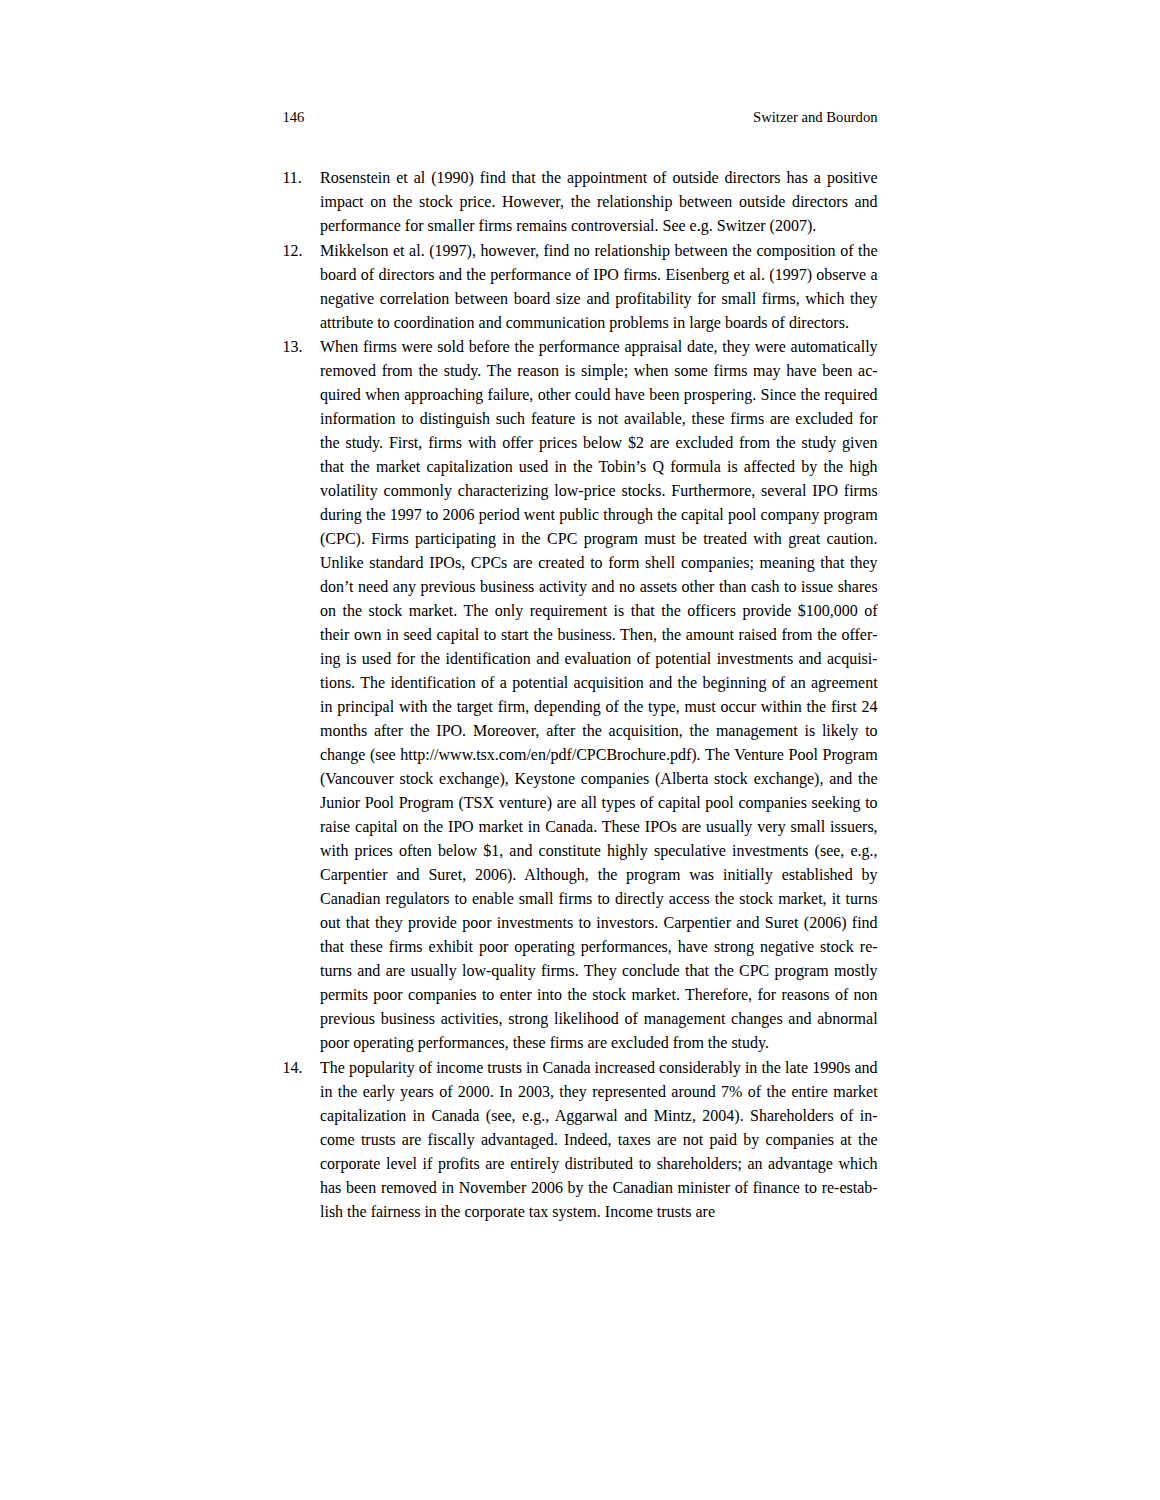146 Switzer and Bourdon
11. Rosenstein et al (1990) find that the appointment of outside directors has a positive impact on the stock price. However, the relationship between outside directors and performance for smaller firms remains controversial. See e.g. Switzer (2007).
12. Mikkelson et al. (1997), however, find no relationship between the composition of the board of directors and the performance of IPO firms. Eisenberg et al. (1997) observe a negative correlation between board size and profitability for small firms, which they attribute to coordination and communication problems in large boards of directors.
13. When firms were sold before the performance appraisal date, they were automatically removed from the study. The reason is simple; when some firms may have been acquired when approaching failure, other could have been prospering. Since the required information to distinguish such feature is not available, these firms are excluded for the study. First, firms with offer prices below $2 are excluded from the study given that the market capitalization used in the Tobin’s Q formula is affected by the high volatility commonly characterizing low-price stocks. Furthermore, several IPO firms during the 1997 to 2006 period went public through the capital pool company program (CPC). Firms participating in the CPC program must be treated with great caution. Unlike standard IPOs, CPCs are created to form shell companies; meaning that they don’t need any previous business activity and no assets other than cash to issue shares on the stock market. The only requirement is that the officers provide $100,000 of their own in seed capital to start the business. Then, the amount raised from the offering is used for the identification and evaluation of potential investments and acquisitions. The identification of a potential acquisition and the beginning of an agreement in principal with the target firm, depending of the type, must occur within the first 24 months after the IPO. Moreover, after the acquisition, the management is likely to change (see http://www.tsx.com/en/pdf/CPCBrochure.pdf). The Venture Pool Program (Vancouver stock exchange), Keystone companies (Alberta stock exchange), and the Junior Pool Program (TSX venture) are all types of capital pool companies seeking to raise capital on the IPO market in Canada. These IPOs are usually very small issuers, with prices often below $1, and constitute highly speculative investments (see, e.g., Carpentier and Suret, 2006). Although, the program was initially established by Canadian regulators to enable small firms to directly access the stock market, it turns out that they provide poor investments to investors. Carpentier and Suret (2006) find that these firms exhibit poor operating performances, have strong negative stock returns and are usually low-quality firms. They conclude that the CPC program mostly permits poor companies to enter into the stock market. Therefore, for reasons of non previous business activities, strong likelihood of management changes and abnormal poor operating performances, these firms are excluded from the study.
14. The popularity of income trusts in Canada increased considerably in the late 1990s and in the early years of 2000. In 2003, they represented around 7% of the entire market capitalization in Canada (see, e.g., Aggarwal and Mintz, 2004). Shareholders of income trusts are fiscally advantaged. Indeed, taxes are not paid by companies at the corporate level if profits are entirely distributed to shareholders; an advantage which has been removed in November 2006 by the Canadian minister of finance to re-establish the fairness in the corporate tax system. Income trusts are